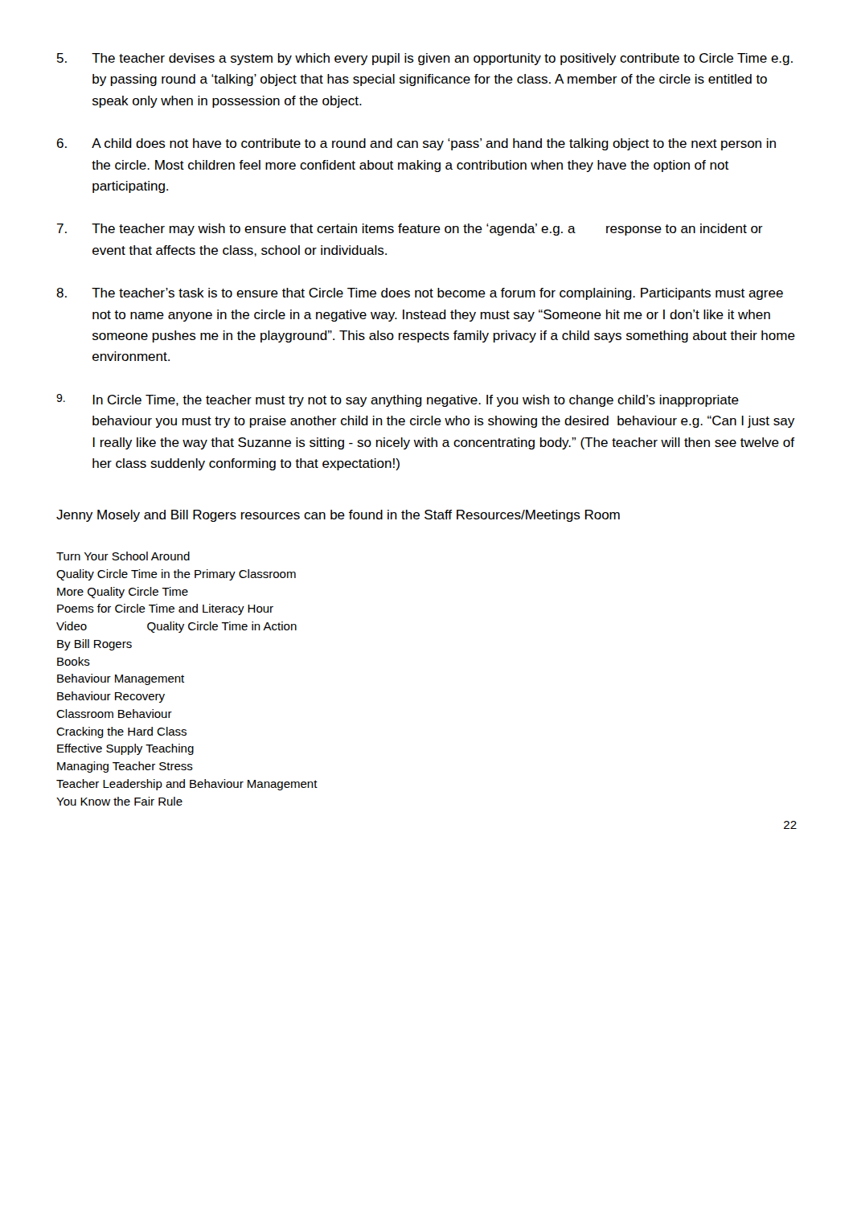5. The teacher devises a system by which every pupil is given an opportunity to positively contribute to Circle Time e.g. by passing round a ‘talking’ object that has special significance for the class. A member of the circle is entitled to speak only when in possession of the object.
6. A child does not have to contribute to a round and can say ‘pass’ and hand the talking object to the next person in the circle. Most children feel more confident about making a contribution when they have the option of not participating.
7. The teacher may wish to ensure that certain items feature on the ‘agenda’ e.g. a response to an incident or event that affects the class, school or individuals.
8. The teacher’s task is to ensure that Circle Time does not become a forum for complaining. Participants must agree not to name anyone in the circle in a negative way. Instead they must say “Someone hit me or I don’t like it when someone pushes me in the playground”. This also respects family privacy if a child says something about their home environment.
9. In Circle Time, the teacher must try not to say anything negative. If you wish to change child’s inappropriate behaviour you must try to praise another child in the circle who is showing the desired behaviour e.g. “Can I just say I really like the way that Suzanne is sitting - so nicely with a concentrating body.” (The teacher will then see twelve of her class suddenly conforming to that expectation!)
Jenny Mosely and Bill Rogers resources can be found in the Staff Resources/Meetings Room
Turn Your School Around
Quality Circle Time in the Primary Classroom
More Quality Circle Time
Poems for Circle Time and Literacy Hour
Video Quality Circle Time in Action
By Bill Rogers
Books
Behaviour Management
Behaviour Recovery
Classroom Behaviour
Cracking the Hard Class
Effective Supply Teaching
Managing Teacher Stress
Teacher Leadership and Behaviour Management
You Know the Fair Rule
22